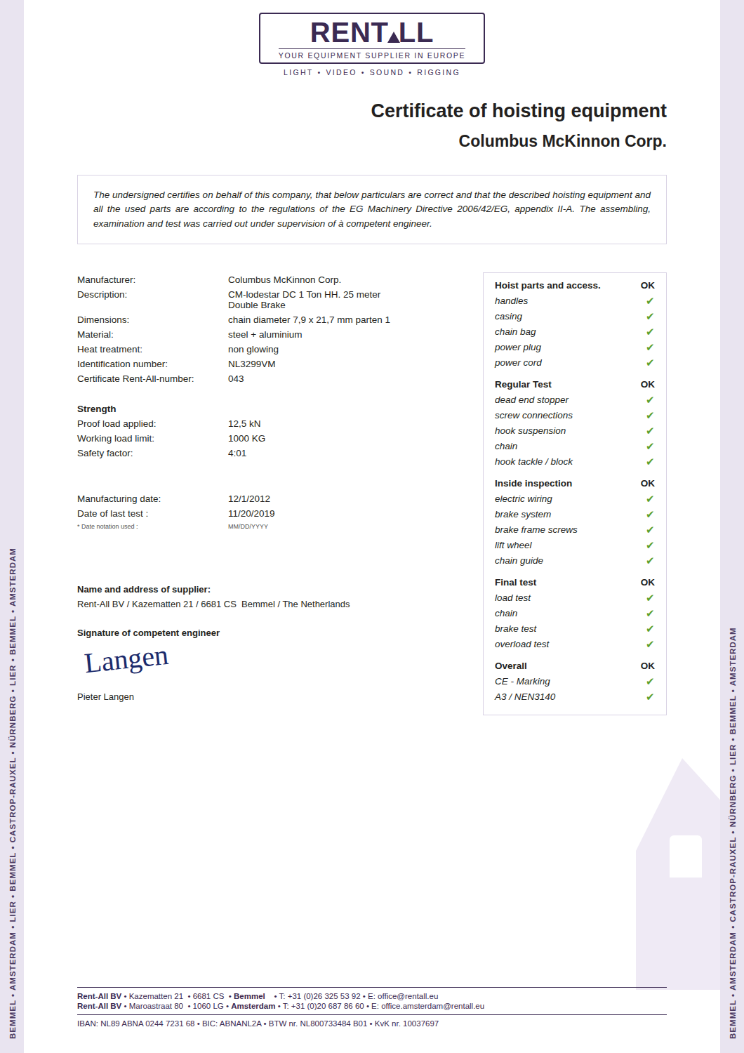BEMMEL • AMSTERDAM • LIER • BEMMEL • CASTROP-RAUXEL • NÜRNBERG • LIER • BEMMEL • AMSTERDAM
BEMMEL • AMSTERDAM • CASTROP-RAUXEL • NÜRNBERG • LIER • BEMMEL • AMSTERDAM
RENT LL
YOUR EQUIPMENT SUPPLIER IN EUROPE
LIGHT•VIDEO•SOUND•RIGGING
Certificate of hoisting equipment
Columbus McKinnon Corp.
The undersigned certifies on behalf of this company, that below particulars are correct and that the described hoisting equipment and all the used parts are according to the regulations of the EG Machinery Directive 2006/42/EG, appendix II-A. The assembling, examination and test was carried out under supervision of à competent engineer.
| Manufacturer: | Columbus McKinnon Corp. |
| Description: | CM-lodestar DC 1 Ton HH. 25 meter Double Brake |
| Dimensions: | chain diameter 7,9 x 21,7 mm parten 1 |
| Material: | steel + aluminium |
| Heat treatment: | non glowing |
| Identification number: | NL3299VM |
| Certificate Rent-All-number: | 043 |
| Strength | |
| Proof load applied: | 12,5 kN |
| Working load limit: | 1000 KG |
| Safety factor: | 4:01 |
| Manufacturing date: | 12/1/2012 |
| Date of last test : | 11/20/2019 |
| * Date notation used : | MM/DD/YYYY |
Name and address of supplier:
Rent-All BV / Kazematten 21 / 6681 CS Bemmel / The Netherlands
Signature of competent engineer
Langen
Pieter Langen
| Hoist parts and access. | OK |
| handles | ✔ |
| casing | ✔ |
| chain bag | ✔ |
| power plug | ✔ |
| power cord | ✔ |
| Regular Test | OK |
| dead end stopper | ✔ |
| screw connections | ✔ |
| hook suspension | ✔ |
| chain | ✔ |
| hook tackle / block | ✔ |
| Inside inspection | OK |
| electric wiring | ✔ |
| brake system | ✔ |
| brake frame screws | ✔ |
| lift wheel | ✔ |
| chain guide | ✔ |
| Final test | OK |
| load test | ✔ |
| chain | ✔ |
| brake test | ✔ |
| overload test | ✔ |
| Overall | OK |
| CE - Marking | ✔ |
| A3 / NEN3140 | ✔ |
Rent-All BV • Kazematten 21 • 6681 CS • Bemmel • T: +31 (0)26 325 53 92 • E: office@rentall.eu
Rent-All BV • Maroastraat 80 • 1060 LG • Amsterdam • T: +31 (0)20 687 86 60 • E: office.amsterdam@rentall.eu
IBAN: NL89 ABNA 0244 7231 68 • BIC: ABNANL2A • BTW nr. NL800733484 B01 • KvK nr. 10037697